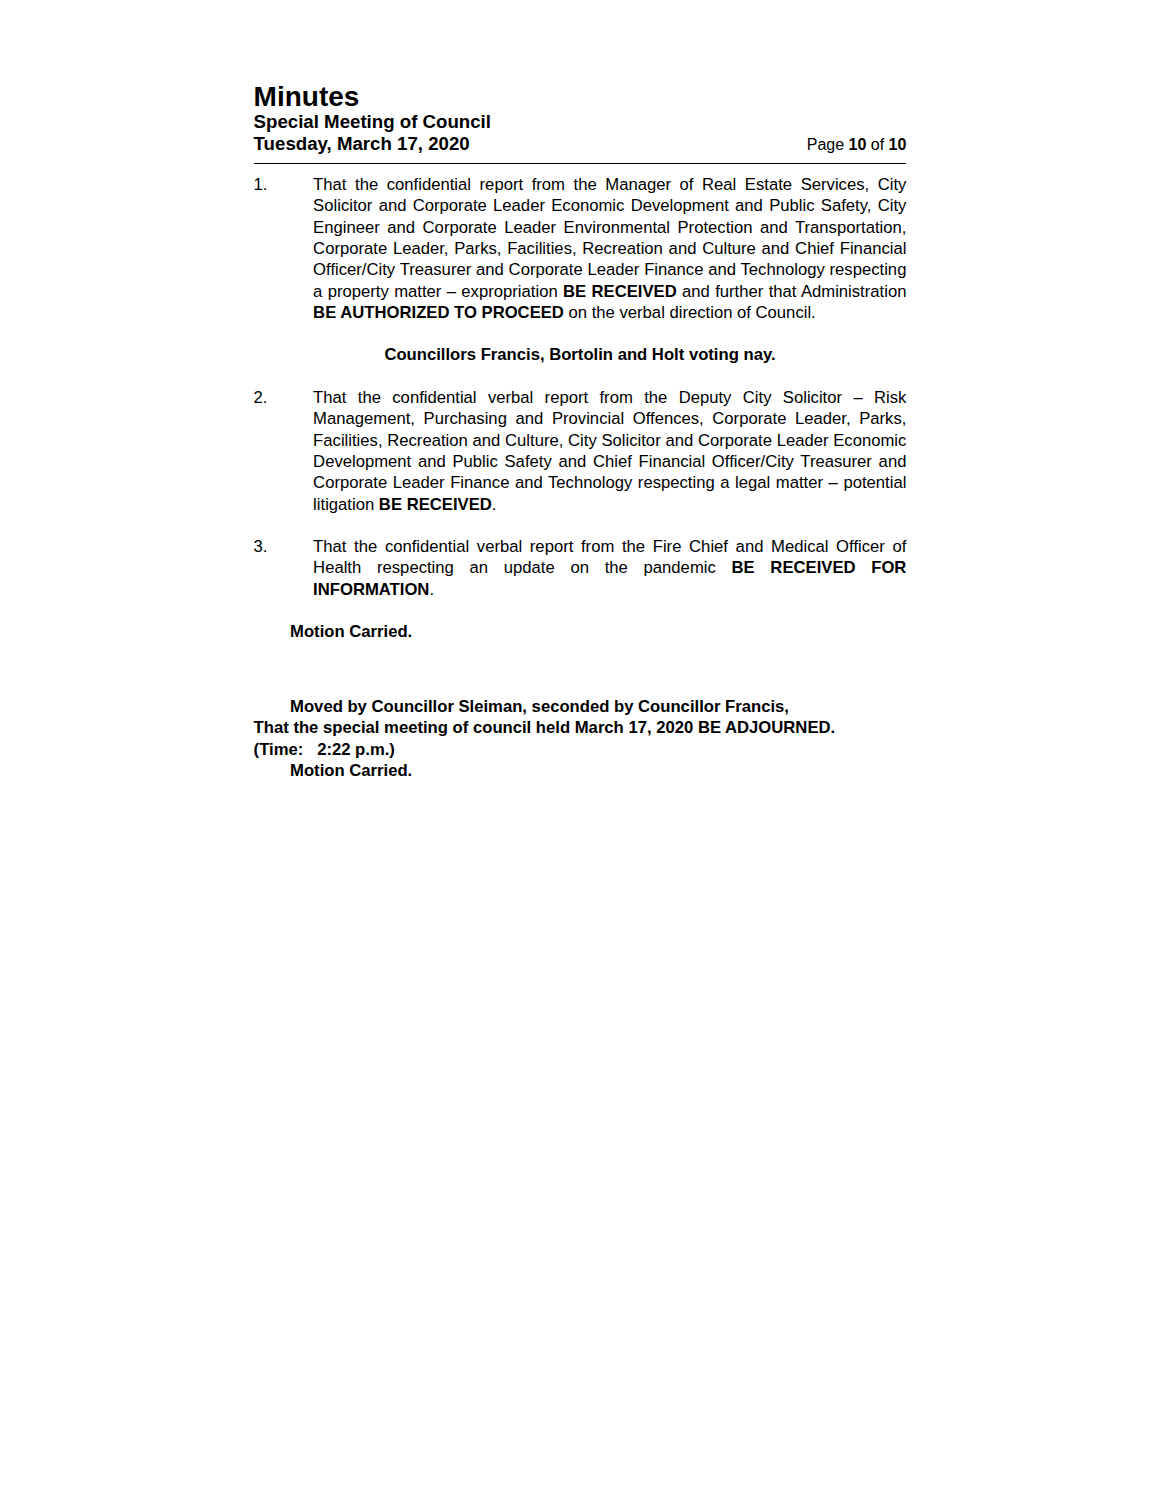Minutes
Special Meeting of Council
Tuesday, March 17, 2020 Page 10 of 10
1.
That the confidential report from the Manager of Real Estate Services, City Solicitor and Corporate Leader Economic Development and Public Safety, City Engineer and Corporate Leader Environmental Protection and Transportation, Corporate Leader, Parks, Facilities, Recreation and Culture and Chief Financial Officer/City Treasurer and Corporate Leader Finance and Technology respecting a property matter – expropriation BE RECEIVED and further that Administration BE AUTHORIZED TO PROCEED on the verbal direction of Council.
Councillors Francis, Bortolin and Holt voting nay.
2.
That the confidential verbal report from the Deputy City Solicitor – Risk Management, Purchasing and Provincial Offences, Corporate Leader, Parks, Facilities, Recreation and Culture, City Solicitor and Corporate Leader Economic Development and Public Safety and Chief Financial Officer/City Treasurer and Corporate Leader Finance and Technology respecting a legal matter – potential litigation BE RECEIVED.
3.
That the confidential verbal report from the Fire Chief and Medical Officer of Health respecting an update on the pandemic BE RECEIVED FOR INFORMATION.
Motion Carried.
Moved by Councillor Sleiman, seconded by Councillor Francis, That the special meeting of council held March 17, 2020 BE ADJOURNED. (Time: 2:22 p.m.) Motion Carried.